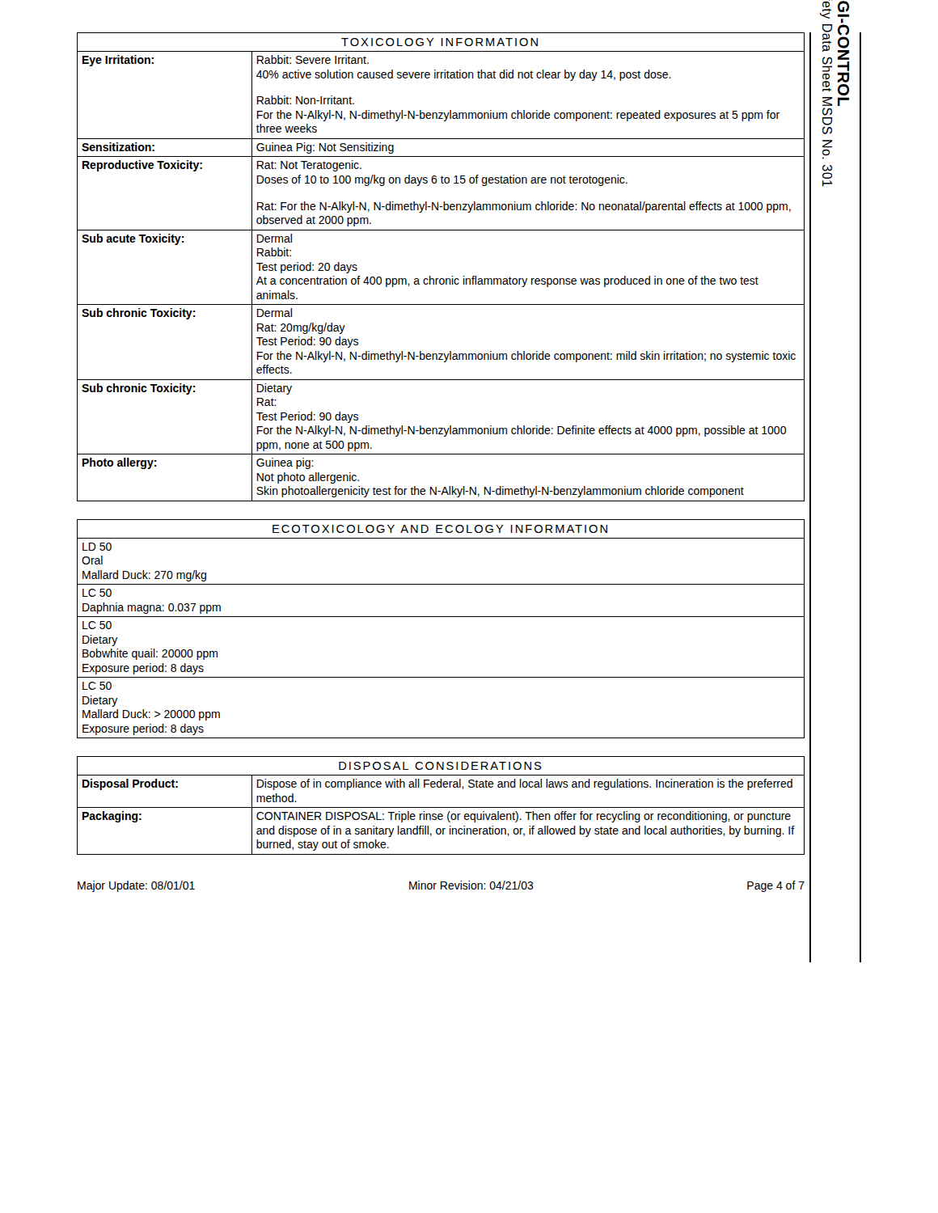HASA ALGI-CONTROL
Material Safety Data Sheet MSDS No. 301
| TOXICOLOGY INFORMATION |
| --- |
| Eye Irritation: | Rabbit: Severe Irritant. 40% active solution caused severe irritation that did not clear by day 14, post dose. Rabbit: Non-Irritant. For the N-Alkyl-N, N-dimethyl-N-benzylammonium chloride component: repeated exposures at 5 ppm for three weeks |
| Sensitization: | Guinea Pig: Not Sensitizing |
| Reproductive Toxicity: | Rat: Not Teratogenic. Doses of 10 to 100 mg/kg on days 6 to 15 of gestation are not terotogenic. Rat: For the N-Alkyl-N, N-dimethyl-N-benzylammonium chloride: No neonatal/parental effects at 1000 ppm, observed at 2000 ppm. |
| Sub acute Toxicity: | Dermal Rabbit: Test period: 20 days At a concentration of 400 ppm, a chronic inflammatory response was produced in one of the two test animals. |
| Sub chronic Toxicity: | Dermal Rat: 20mg/kg/day Test Period: 90 days For the N-Alkyl-N, N-dimethyl-N-benzylammonium chloride component: mild skin irritation; no systemic toxic effects. |
| Sub chronic Toxicity: | Dietary Rat: Test Period: 90 days For the N-Alkyl-N, N-dimethyl-N-benzylammonium chloride: Definite effects at 4000 ppm, possible at 1000 ppm, none at 500 ppm. |
| Photo allergy: | Guinea pig: Not photo allergenic. Skin photoallergenicity test for the N-Alkyl-N, N-dimethyl-N-benzylammonium chloride component |
| ECOTOXICOLOGY AND ECOLOGY INFORMATION |
| --- |
| LD 50 Oral Mallard Duck: 270 mg/kg |
| LC 50 Daphnia magna: 0.037 ppm |
| LC 50 Dietary Bobwhite quail: 20000 ppm Exposure period: 8 days |
| LC 50 Dietary Mallard Duck: > 20000 ppm Exposure period: 8 days |
| DISPOSAL CONSIDERATIONS |
| --- |
| Disposal Product: | Dispose of in compliance with all Federal, State and local laws and regulations. Incineration is the preferred method. |
| Packaging: | CONTAINER DISPOSAL: Triple rinse (or equivalent). Then offer for recycling or reconditioning, or puncture and dispose of in a sanitary landfill, or incineration, or, if allowed by state and local authorities, by burning. If burned, stay out of smoke. |
Major Update: 08/01/01 Minor Revision: 04/21/03 Page 4 of 7